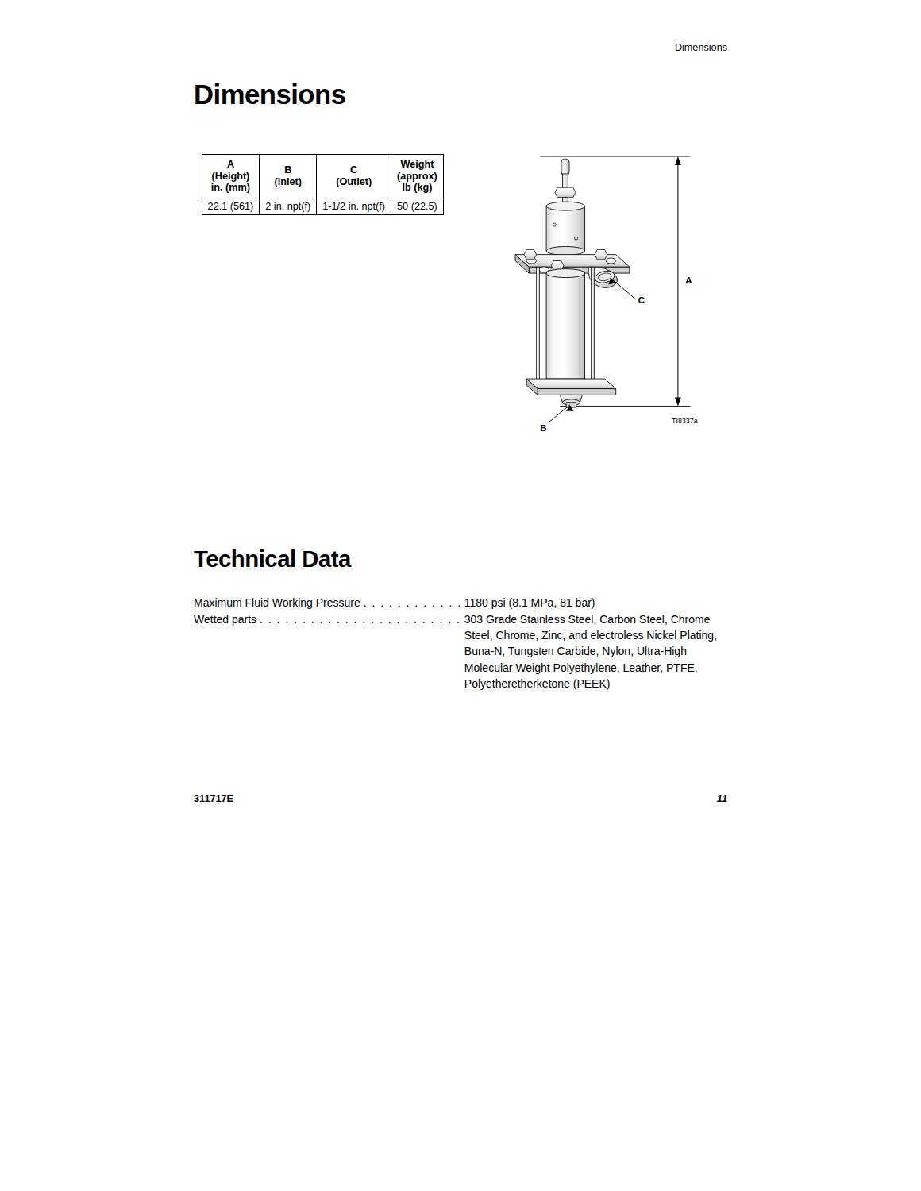Dimensions
Dimensions
| A (Height) in. (mm) | B (Inlet) | C (Outlet) | Weight (approx) lb (kg) |
| --- | --- | --- | --- |
| 22.1 (561) | 2 in. npt(f) | 1-1/2 in. npt(f) | 50 (22.5) |
A C B TI8337a
Technical Data
Maximum Fluid Working Pressure . . . . . . . . . . . . . . . . .
1180 psi (8.1 MPa, 81 bar)
Wetted parts . . . . . . . . . . . . . . . . . . . . . . . . . . . . . . . . .
303 Grade Stainless Steel, Carbon Steel, Chrome Steel, Chrome, Zinc, and electroless Nickel Plating, Buna-N, Tungsten Carbide, Nylon, Ultra-High Molecular Weight Polyethylene, Leather, PTFE, Polyetheretherketone (PEEK)
311717E
11